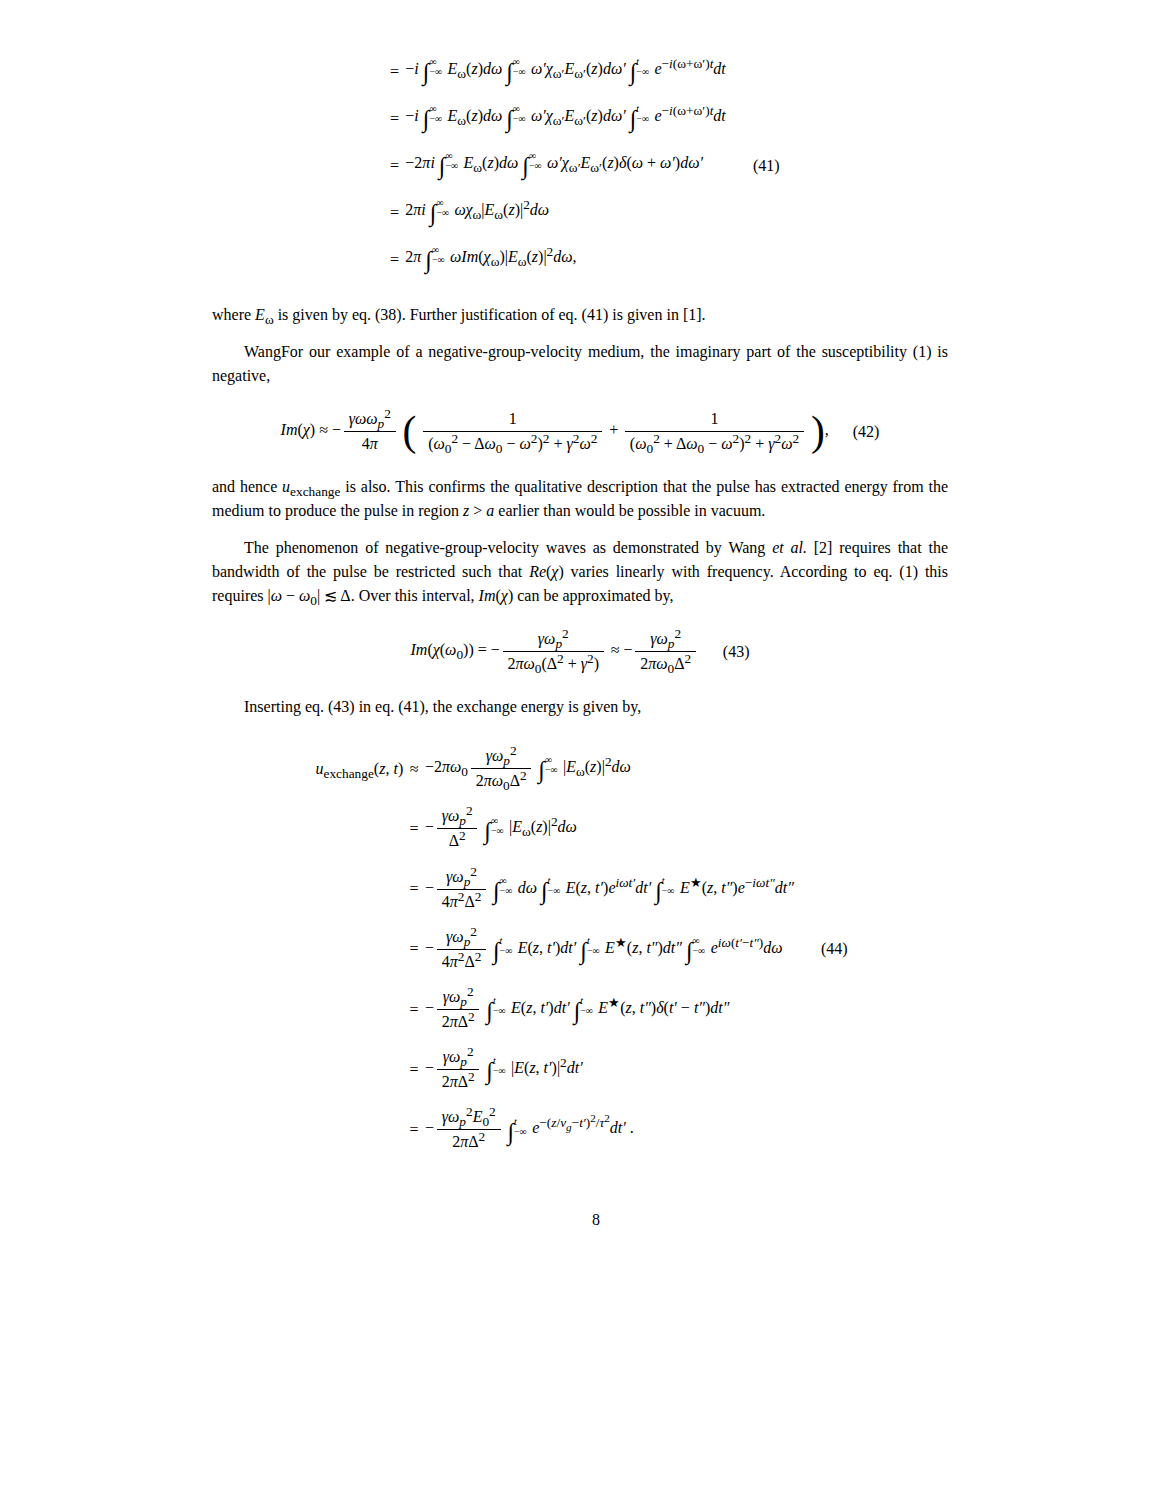| | = | − i ∫ ∞ −∞ E ω ( z ) dω ∫ ∞ −∞ ω′χ ω′ E ω′ ( z ) dω′ ∫ t −∞ e − i (ω+ω′) t dt |
| | = | − i ∫ ∞ −∞ E ω ( z ) dω ∫ ∞ −∞ ω′χ ω′ E ω′ ( z ) dω′ ∫ t −∞ e − i (ω+ω′) t dt |
| | = | −2 πi ∫ ∞ −∞ E ω ( z ) dω ∫ ∞ −∞ ω′χ ω′ E ω′ ( z ) δ ( ω + ω′ ) dω′ |
| | = | 2 πi ∫ ∞ −∞ ωχ ω / E ω ( z )/ 2 dω |
| | = | 2 π ∫ ∞ −∞ ωIm ( χ ω )/ E ω ( z )/ 2 dω , |
(41)
where Eω is given by eq. (38). Further justification of eq. (41) is given in [1].
WangFor our example of a negative-group-velocity medium, the imaginary part of the susceptibility (1) is negative,
Im(χ) ≈ −γωωp24π ( 1(ω02 − Δω0 − ω2)2 + γ2ω2 + 1(ω02 + Δω0 − ω2)2 + γ2ω2 ),
(42)
and hence uexchange is also. This confirms the qualitative description that the pulse has extracted energy from the medium to produce the pulse in region z > a earlier than would be possible in vacuum.
The phenomenon of negative-group-velocity waves as demonstrated by Wang et al. [2] requires that the bandwidth of the pulse be restricted such that Re(χ) varies linearly with frequency. According to eq. (1) this requires |ω − ω0| ≲ Δ. Over this interval, Im(χ) can be approximated by,
Im(χ(ω0)) = −γωp22πω0(Δ2 + γ2) ≈ −γωp22πω0Δ2
(43)
Inserting eq. (43) in eq. (41), the exchange energy is given by,
| u exchange ( z , t ) | ≈ | −2 πω 0 γω p 2 2 πω 0 Δ 2 ∫ ∞ −∞ / E ω ( z )/ 2 dω |
| | = | − γω p 2 Δ 2 ∫ ∞ −∞ / E ω ( z )/ 2 dω |
| | = | − γω p 2 4 π 2 Δ 2 ∫ ∞ −∞ dω ∫ t −∞ E ( z , t′ ) e iωt′ dt′ ∫ t −∞ E ★ ( z , t″ ) e − iωt″ dt″ |
| | = | − γω p 2 4 π 2 Δ 2 ∫ t −∞ E ( z , t′ ) dt′ ∫ t −∞ E ★ ( z , t″ ) dt″ ∫ ∞ −∞ e iω ( t′ − t″ ) dω |
| | = | − γω p 2 2 π Δ 2 ∫ t −∞ E ( z , t′ ) dt′ ∫ t −∞ E ★ ( z , t″ ) δ ( t′ − t″ ) dt″ |
| | = | − γω p 2 2 π Δ 2 ∫ t −∞ / E ( z , t′ )/ 2 dt′ |
| | = | − γω p 2 E 0 2 2 π Δ 2 ∫ t −∞ e −( z / v g − t′ ) 2 / τ 2 dt′ . |
(44)
8